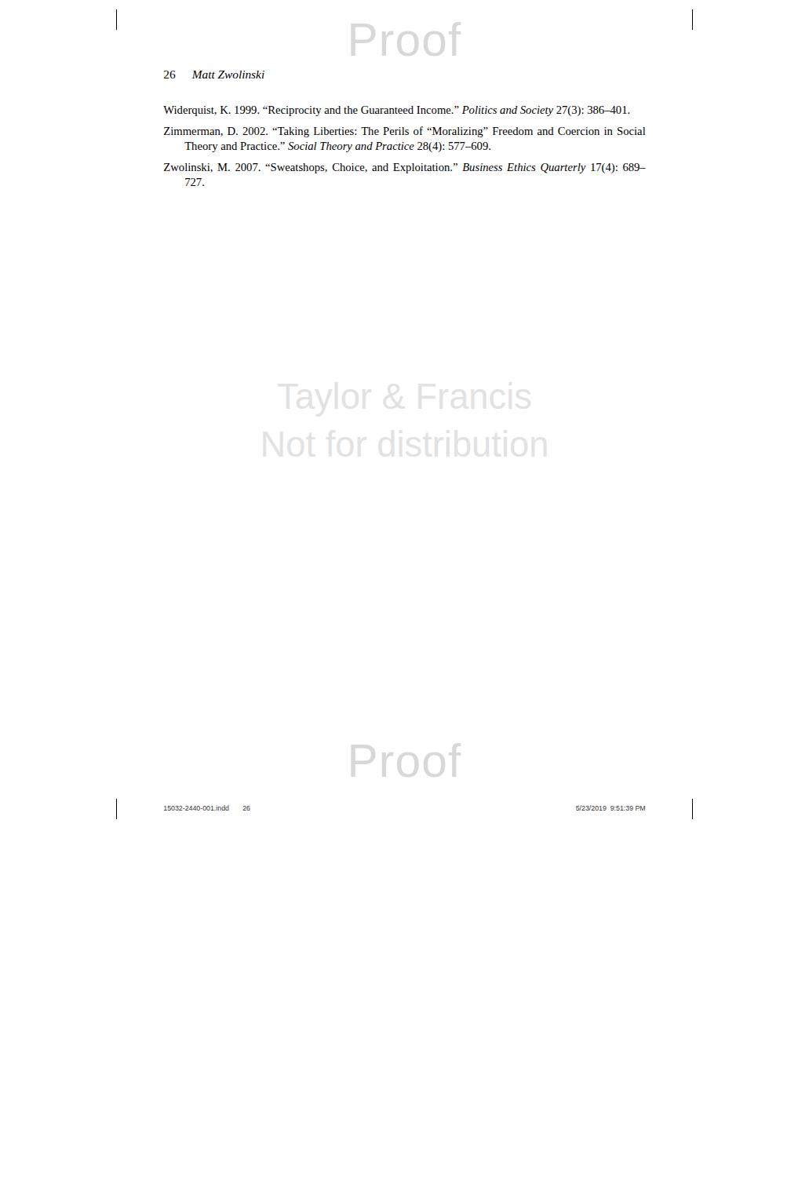Proof
26 Matt Zwolinski
Widerquist, K. 1999. “Reciprocity and the Guaranteed Income.” Politics and Society 27(3): 386–401.
Zimmerman, D. 2002. “Taking Liberties: The Perils of “Moralizing” Freedom and Coercion in Social Theory and Practice.” Social Theory and Practice 28(4): 577–609.
Zwolinski, M. 2007. “Sweatshops, Choice, and Exploitation.” Business Ethics Quarterly 17(4): 689–727.
Taylor & Francis
Not for distribution
Proof
15032-2440-001.indd 26
5/23/2019 9:51:39 PM